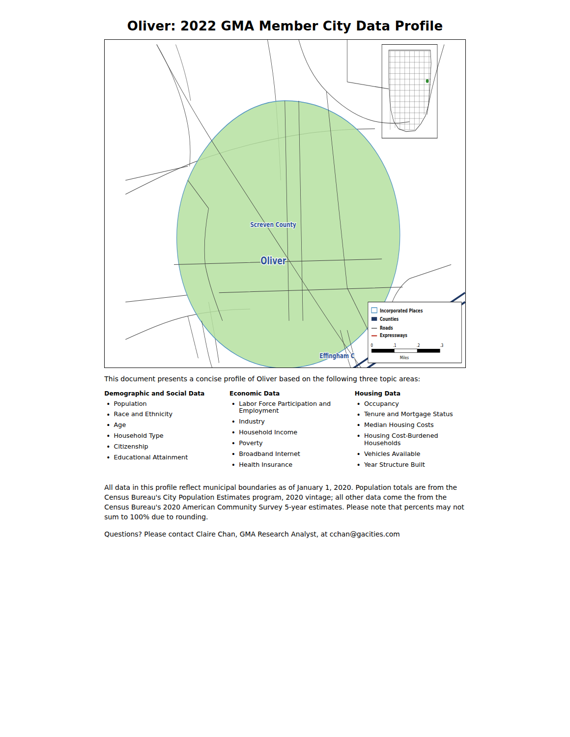Oliver: 2022 GMA Member City Data Profile
Screven County Oliver Effingham C Incorporated Places Counties Roads Expressways 0 .1 .2 .3 Miles
This document presents a concise profile of Oliver based on the following three topic areas:
Demographic and Social Data
Population
Race and Ethnicity
Age
Household Type
Citizenship
Educational Attainment
Economic Data
Labor Force Participation and Employment
Industry
Household Income
Poverty
Broadband Internet
Health Insurance
Housing Data
Occupancy
Tenure and Mortgage Status
Median Housing Costs
Housing Cost-Burdened Households
Vehicles Available
Year Structure Built
All data in this profile reflect municipal boundaries as of January 1, 2020. Population totals are from the Census Bureau's City Population Estimates program, 2020 vintage; all other data come the from the Census Bureau's 2020 American Community Survey 5-year estimates. Please note that percents may not sum to 100% due to rounding.
Questions? Please contact Claire Chan, GMA Research Analyst, at cchan@gacities.com